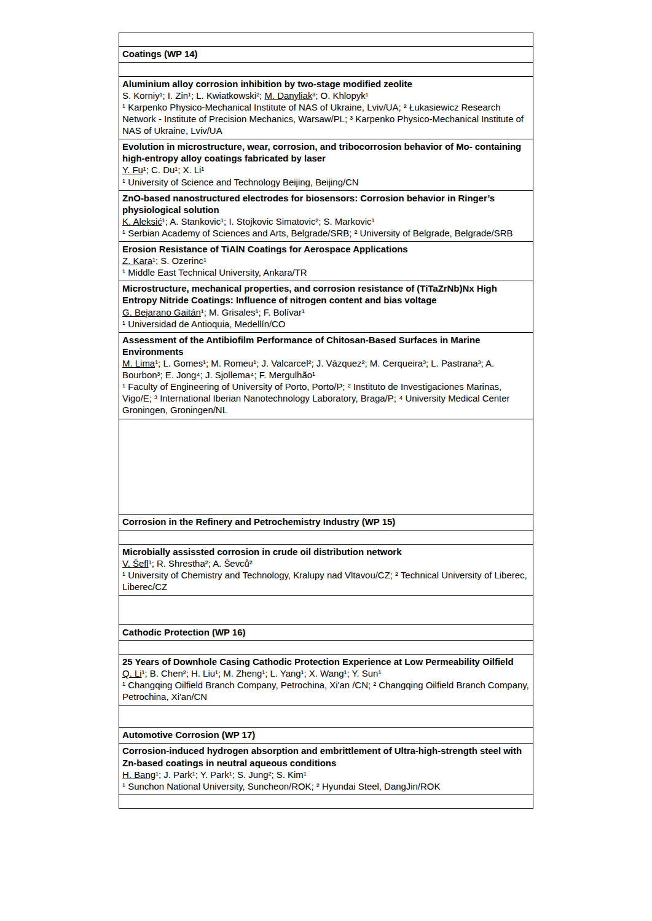| Coatings (WP 14) |
| Aluminium alloy corrosion inhibition by two-stage modified zeolite S. Korniy¹; I. Zin¹; L. Kwiatkowski²; M. Danyliak ³; O. Khlopyk¹ ¹ Karpenko Physico-Mechanical Institute of NAS of Ukraine, Lviv/UA; ² Łukasiewicz Research Network - Institute of Precision Mechanics, Warsaw/PL; ³ Karpenko Physico-Mechanical Institute of NAS of Ukraine, Lviv/UA |
| Evolution in microstructure, wear, corrosion, and tribocorrosion behavior of Mo- containing high-entropy alloy coatings fabricated by laser Y. Fu ¹; C. Du¹; X. Li¹ ¹ University of Science and Technology Beijing, Beijing/CN |
| ZnO-based nanostructured electrodes for biosensors: Corrosion behavior in Ringer’s physiological solution K. Aleksić ¹; A. Stankovic¹; I. Stojkovic Simatovic²; S. Markovic¹ ¹ Serbian Academy of Sciences and Arts, Belgrade/SRB; ² University of Belgrade, Belgrade/SRB |
| Erosion Resistance of TiAlN Coatings for Aerospace Applications Z. Kara ¹; S. Ozerinc¹ ¹ Middle East Technical University, Ankara/TR |
| Microstructure, mechanical properties, and corrosion resistance of (TiTaZrNb)Nx High Entropy Nitride Coatings: Influence of nitrogen content and bias voltage G. Bejarano Gaitán ¹; M. Grisales¹; F. Bolívar¹ ¹ Universidad de Antioquia, Medellín/CO |
| Assessment of the Antibiofilm Performance of Chitosan-Based Surfaces in Marine Environments M. Lima ¹; L. Gomes¹; M. Romeu¹; J. Valcarcel²; J. Vázquez²; M. Cerqueira³; L. Pastrana³; A. Bourbon³; E. Jong⁴; J. Sjollema⁴; F. Mergulhão¹ ¹ Faculty of Engineering of University of Porto, Porto/P; ² Instituto de Investigaciones Marinas, Vigo/E; ³ International Iberian Nanotechnology Laboratory, Braga/P; ⁴ University Medical Center Groningen, Groningen/NL |
| Corrosion in the Refinery and Petrochemistry Industry (WP 15) |
| Microbially assissted corrosion in crude oil distribution network V. Šefl ¹; R. Shrestha²; A. Ševců² ¹ University of Chemistry and Technology, Kralupy nad Vltavou/CZ; ² Technical University of Liberec, Liberec/CZ |
| Cathodic Protection (WP 16) |
| 25 Years of Downhole Casing Cathodic Protection Experience at Low Permeability Oilfield Q. Li ¹; B. Chen²; H. Liu¹; M. Zheng¹; L. Yang¹; X. Wang¹; Y. Sun¹ ¹ Changqing Oilfield Branch Company, Petrochina, Xi'an /CN; ² Changqing Oilfield Branch Company, Petrochina, Xi'an/CN |
| Automotive Corrosion (WP 17) |
| Corrosion-induced hydrogen absorption and embrittlement of Ultra-high-strength steel with Zn-based coatings in neutral aqueous conditions H. Bang ¹; J. Park¹; Y. Park¹; S. Jung²; S. Kim¹ ¹ Sunchon National University, Suncheon/ROK; ² Hyundai Steel, DangJin/ROK |